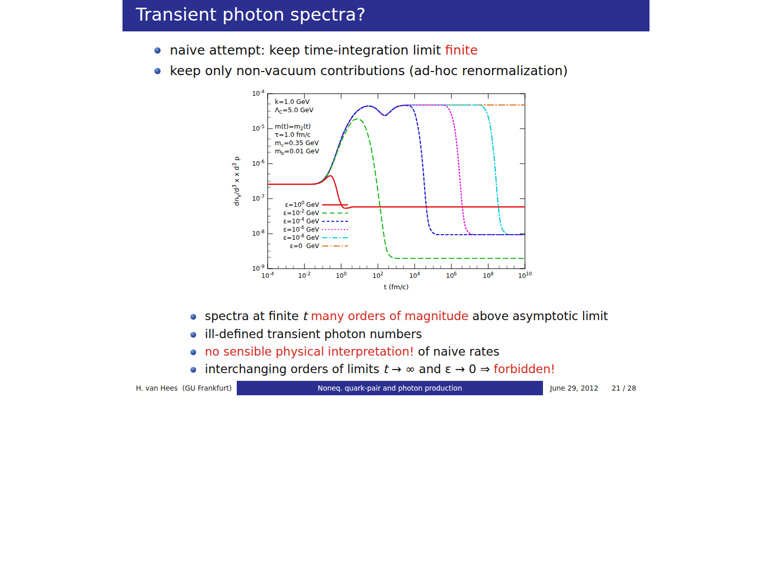Transient photon spectra?
naive attempt: keep time-integration limit finite
keep only non-vacuum contributions (ad-hoc renormalization)
10-4 10-5 10-6 10-7 10-8 10-9 10-4 10-2 100 102 104 106 108 1010 t (fm/c) dnγ/d3 x x d3 p k=1.0 GeV ΛC=5.0 GeV m(t)=m2(t) τ=1.0 fm/c mc=0.35 GeV mb=0.01 GeV ε=100 GeV ε=10-2 GeV ε=10-4 GeV ε=10-6 GeV ε=10-8 GeV ε=0 GeV
spectra at finite t many orders of magnitude above asymptotic limit
ill-defined transient photon numbers
no sensible physical interpretation! of naive rates
interchanging orders of limits t → ∞ and ε → 0 ⇒ forbidden!
H. van Hees (GU Frankfurt)
Noneq. quark-pair and photon production
June 29, 201221 / 28